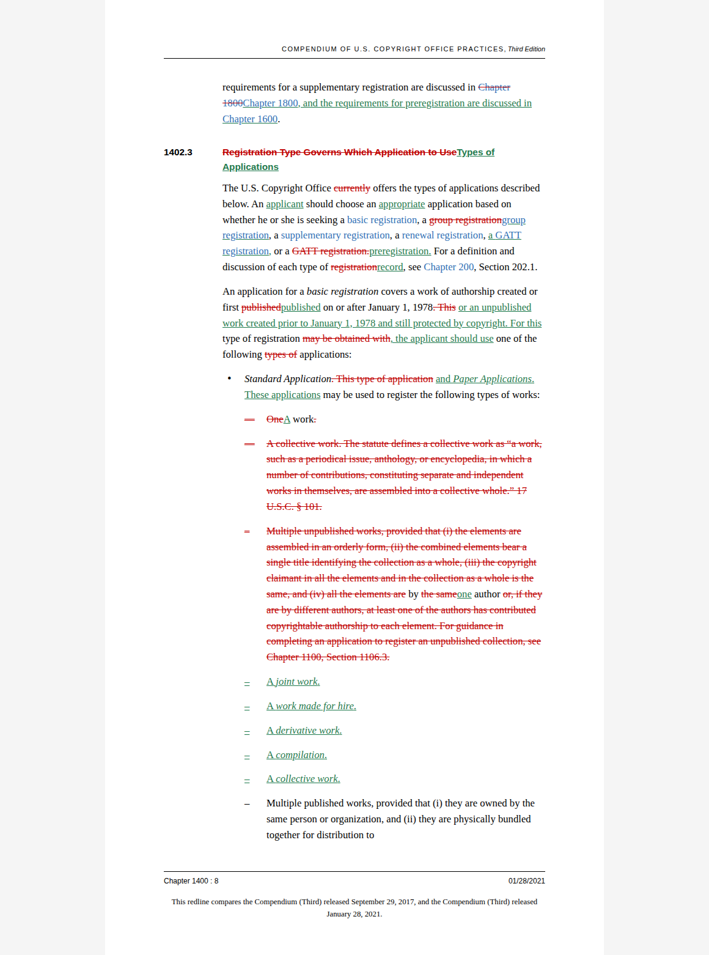Compendium of U.S. Copyright Office Practices, Third Edition
requirements for a supplementary registration are discussed in Chapter 1800Chapter 1800, and the requirements for preregistration are discussed in Chapter 1600.
1402.3
Registration Type Governs Which Application to UseTypes of Applications
The U.S. Copyright Office currently offers the types of applications described below. An applicant should choose an appropriate application based on whether he or she is seeking a basic registration, a group registrationgroup registration, a supplementary registration, a renewal registration, a GATT registration, or a GATT registration.preregistration. For a definition and discussion of each type of registrationrecord, see Chapter 200, Section 202.1.
An application for a basic registration covers a work of authorship created or first publishedpublished on or after January 1, 1978. This or an unpublished work created prior to January 1, 1978 and still protected by copyright. For this type of registration may be obtained with, the applicant should use one of the following types of applications:
Standard Application. This type of application and Paper Applications. These applications may be used to register the following types of works:
— OneA work.
— A collective work. The statute defines a collective work as “a work, such as a periodical issue, anthology, or encyclopedia, in which a number of contributions, constituting separate and independent works in themselves, are assembled into a collective whole.” 17 U.S.C. § 101.
– Multiple unpublished works, provided that (i) the elements are assembled in an orderly form, (ii) the combined elements bear a single title identifying the collection as a whole, (iii) the copyright claimant in all the elements and in the collection as a whole is the same, and (iv) all the elements are by the sameone author or, if they are by different authors, at least one of the authors has contributed copyrightable authorship to each element. For guidance in completing an application to register an unpublished collection, see Chapter 1100, Section 1106.3.
– A joint work.
– A work made for hire.
– A derivative work.
– A compilation.
– A collective work.
– Multiple published works, provided that (i) they are owned by the same person or organization, and (ii) they are physically bundled together for distribution to
Chapter 1400 : 8
01/28/2021
This redline compares the Compendium (Third) released September 29, 2017, and the Compendium (Third) released January 28, 2021.